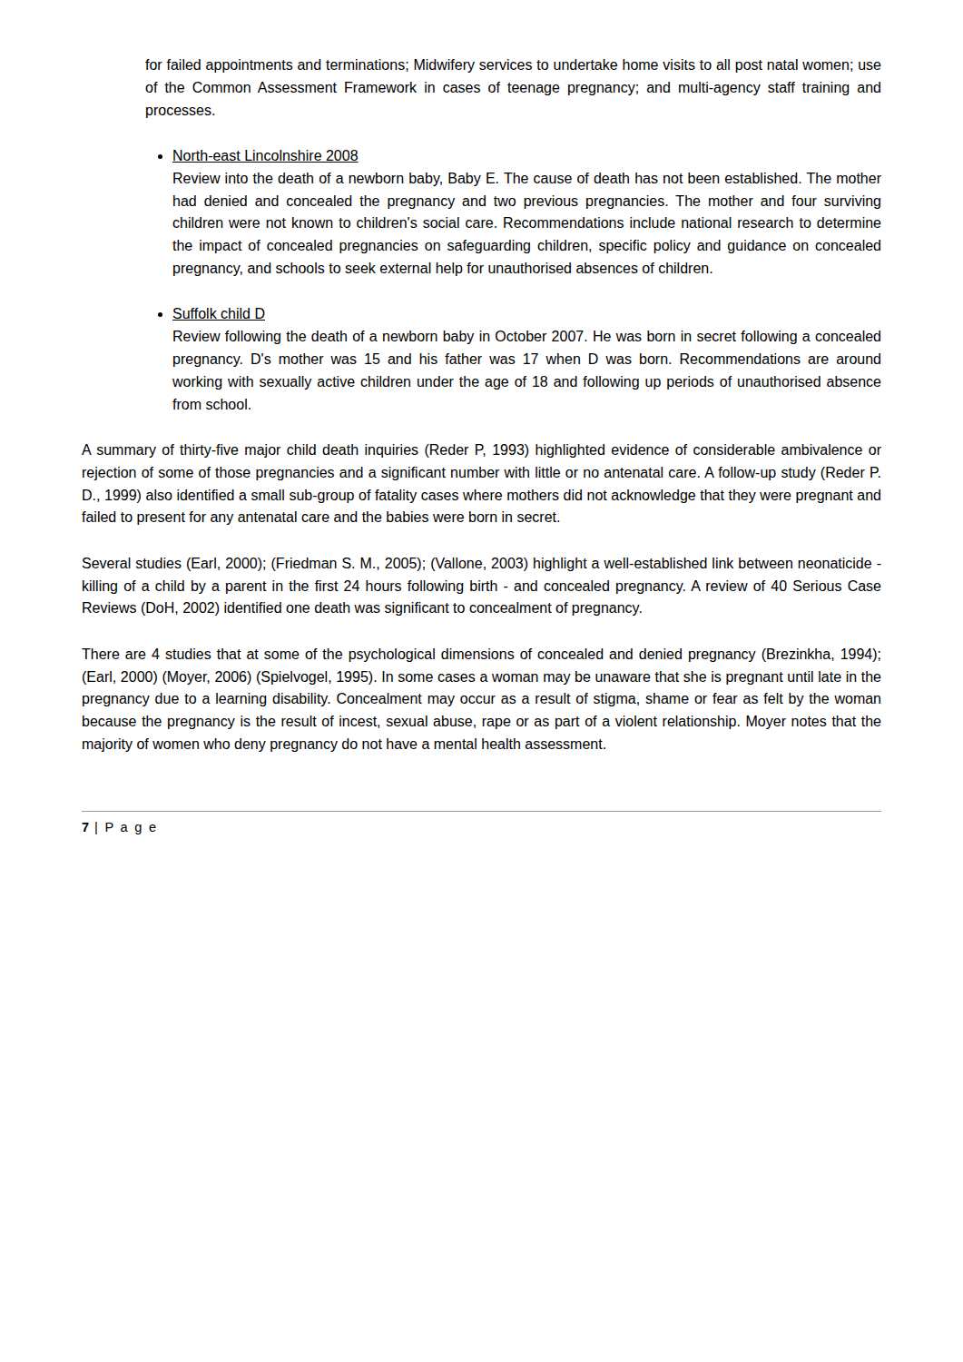for failed appointments and terminations; Midwifery services to undertake home visits to all post natal women; use of the Common Assessment Framework in cases of teenage pregnancy; and multi-agency staff training and processes.
North-east Lincolnshire 2008
Review into the death of a newborn baby, Baby E. The cause of death has not been established. The mother had denied and concealed the pregnancy and two previous pregnancies. The mother and four surviving children were not known to children's social care. Recommendations include national research to determine the impact of concealed pregnancies on safeguarding children, specific policy and guidance on concealed pregnancy, and schools to seek external help for unauthorised absences of children.
Suffolk child D
Review following the death of a newborn baby in October 2007. He was born in secret following a concealed pregnancy. D's mother was 15 and his father was 17 when D was born. Recommendations are around working with sexually active children under the age of 18 and following up periods of unauthorised absence from school.
A summary of thirty-five major child death inquiries (Reder P, 1993) highlighted evidence of considerable ambivalence or rejection of some of those pregnancies and a significant number with little or no antenatal care. A follow-up study (Reder P. D., 1999) also identified a small sub-group of fatality cases where mothers did not acknowledge that they were pregnant and failed to present for any antenatal care and the babies were born in secret.
Several studies (Earl, 2000); (Friedman S. M., 2005); (Vallone, 2003) highlight a well-established link between neonaticide - killing of a child by a parent in the first 24 hours following birth - and concealed pregnancy. A review of 40 Serious Case Reviews (DoH, 2002) identified one death was significant to concealment of pregnancy.
There are 4 studies that at some of the psychological dimensions of concealed and denied pregnancy (Brezinkha, 1994); (Earl, 2000) (Moyer, 2006) (Spielvogel, 1995). In some cases a woman may be unaware that she is pregnant until late in the pregnancy due to a learning disability. Concealment may occur as a result of stigma, shame or fear as felt by the woman because the pregnancy is the result of incest, sexual abuse, rape or as part of a violent relationship. Moyer notes that the majority of women who deny pregnancy do not have a mental health assessment.
7 | P a g e